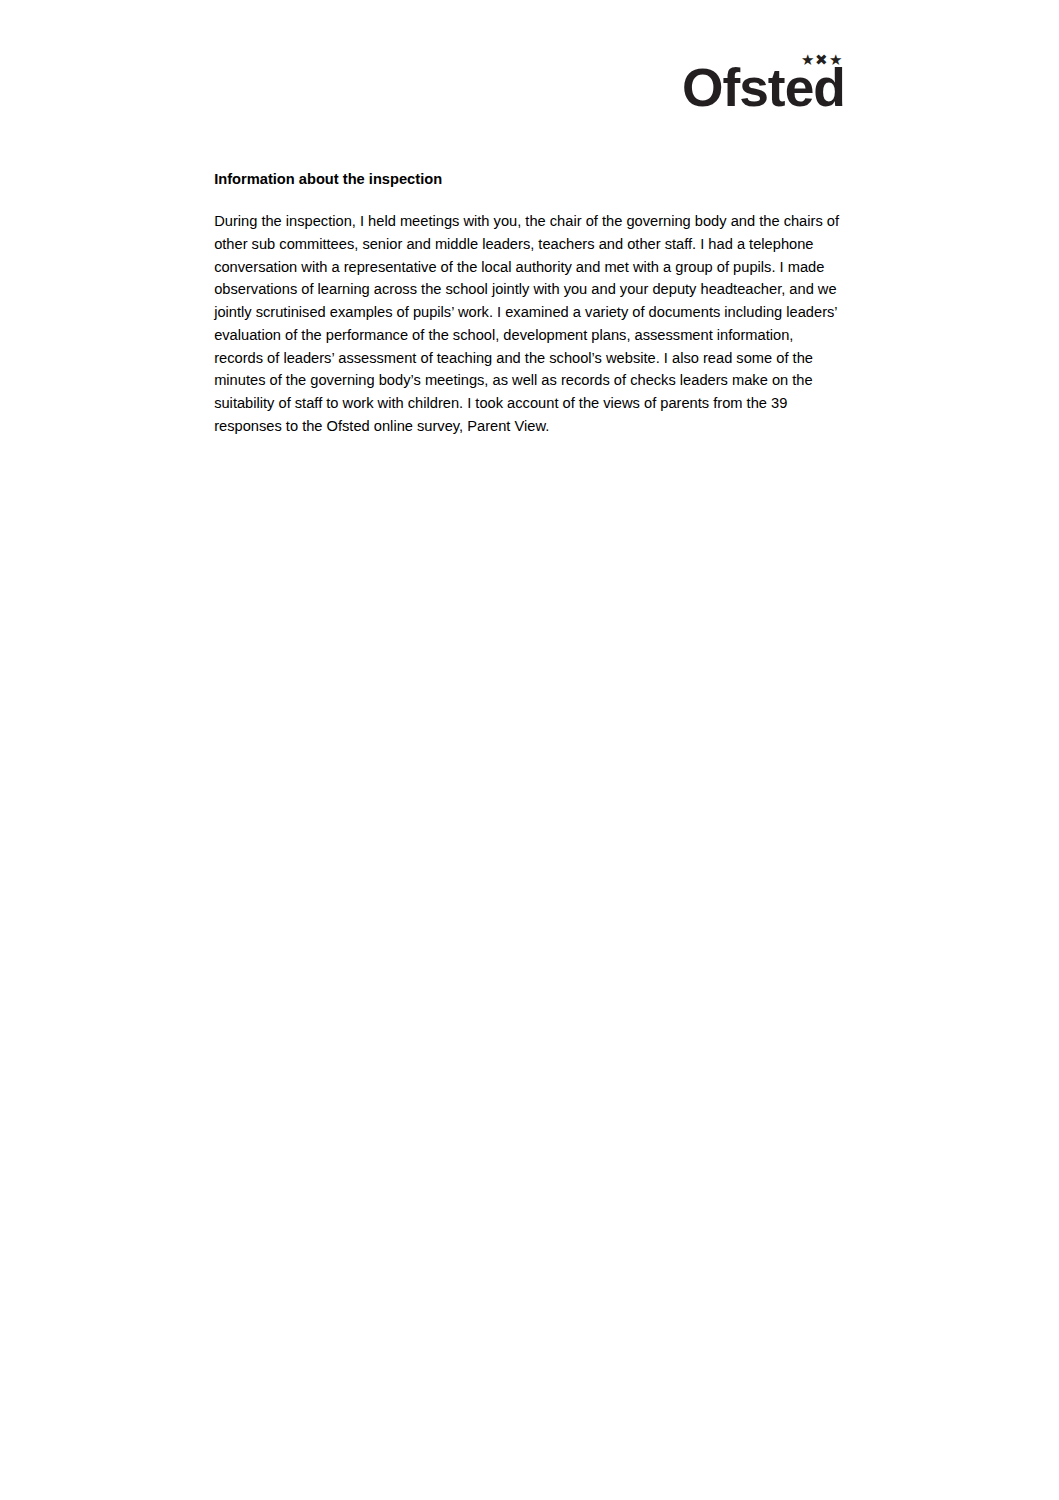★✖★ Ofsted
Information about the inspection
During the inspection, I held meetings with you, the chair of the governing body and the chairs of other sub committees, senior and middle leaders, teachers and other staff. I had a telephone conversation with a representative of the local authority and met with a group of pupils. I made observations of learning across the school jointly with you and your deputy headteacher, and we jointly scrutinised examples of pupils’ work. I examined a variety of documents including leaders’ evaluation of the performance of the school, development plans, assessment information, records of leaders’ assessment of teaching and the school’s website. I also read some of the minutes of the governing body’s meetings, as well as records of checks leaders make on the suitability of staff to work with children. I took account of the views of parents from the 39 responses to the Ofsted online survey, Parent View.